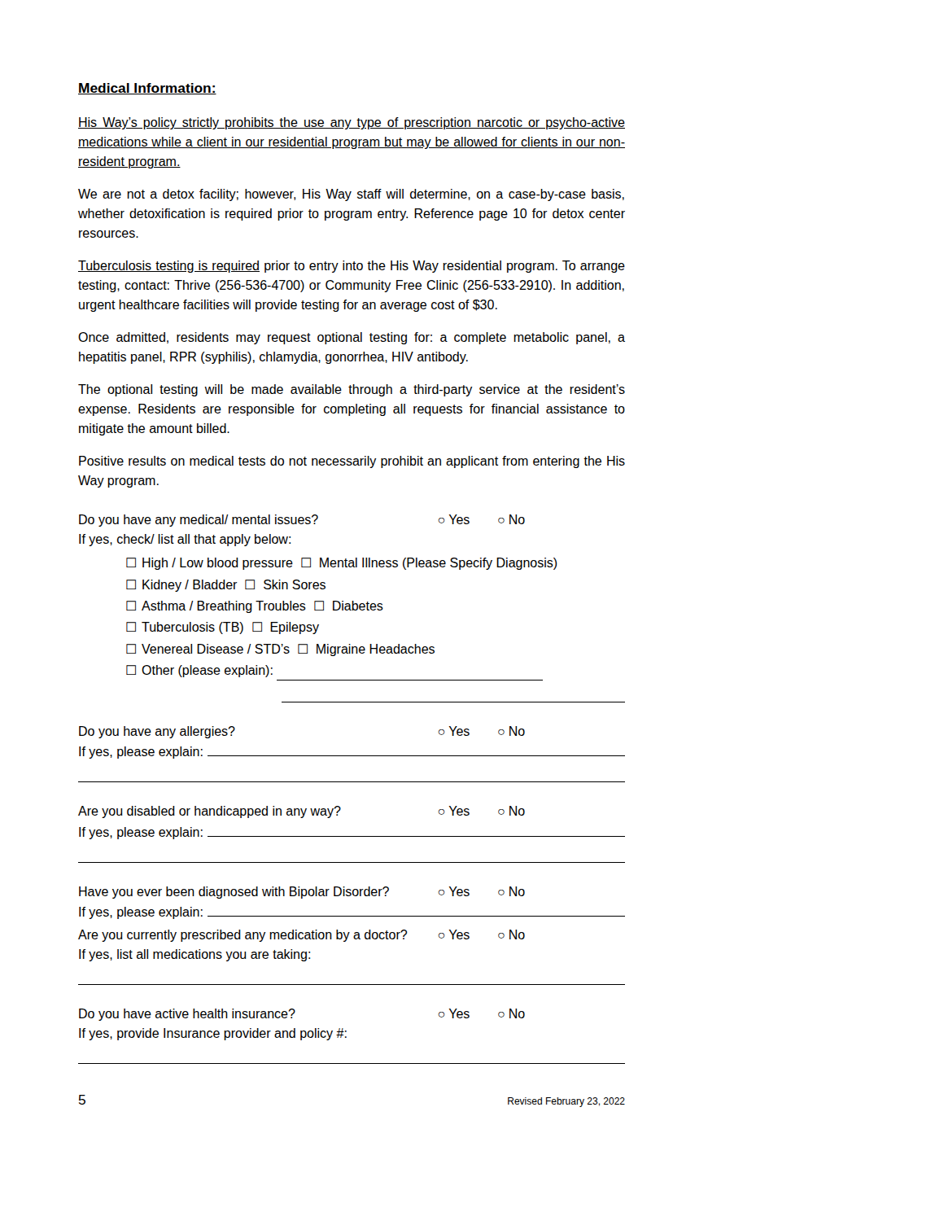Medical Information:
His Way’s policy strictly prohibits the use any type of prescription narcotic or psycho-active medications while a client in our residential program but may be allowed for clients in our non-resident program.
We are not a detox facility; however, His Way staff will determine, on a case-by-case basis, whether detoxification is required prior to program entry. Reference page 10 for detox center resources.
Tuberculosis testing is required prior to entry into the His Way residential program. To arrange testing, contact: Thrive (256-536-4700) or Community Free Clinic (256-533-2910). In addition, urgent healthcare facilities will provide testing for an average cost of $30.
Once admitted, residents may request optional testing for: a complete metabolic panel, a hepatitis panel, RPR (syphilis), chlamydia, gonorrhea, HIV antibody.
The optional testing will be made available through a third-party service at the resident’s expense. Residents are responsible for completing all requests for financial assistance to mitigate the amount billed.
Positive results on medical tests do not necessarily prohibit an applicant from entering the His Way program.
Do you have any medical/ mental issues?
Yes No
If yes, check/ list all that apply below:
High / Low blood pressure ☐ Mental Illness (Please Specify Diagnosis)
Kidney / Bladder ☐ Skin Sores
Asthma / Breathing Troubles ☐ Diabetes
Tuberculosis (TB) ☐ Epilepsy
Venereal Disease / STD’s ☐ Migraine Headaches
Other (please explain):
Do you have any allergies?
Yes No
If yes, please explain:
Are you disabled or handicapped in any way?
Yes No
If yes, please explain:
Have you ever been diagnosed with Bipolar Disorder?
Yes No
If yes, please explain:
Are you currently prescribed any medication by a doctor?
Yes No
If yes, list all medications you are taking:
Do you have active health insurance?
Yes No
If yes, provide Insurance provider and policy #:
5 Revised February 23, 2022